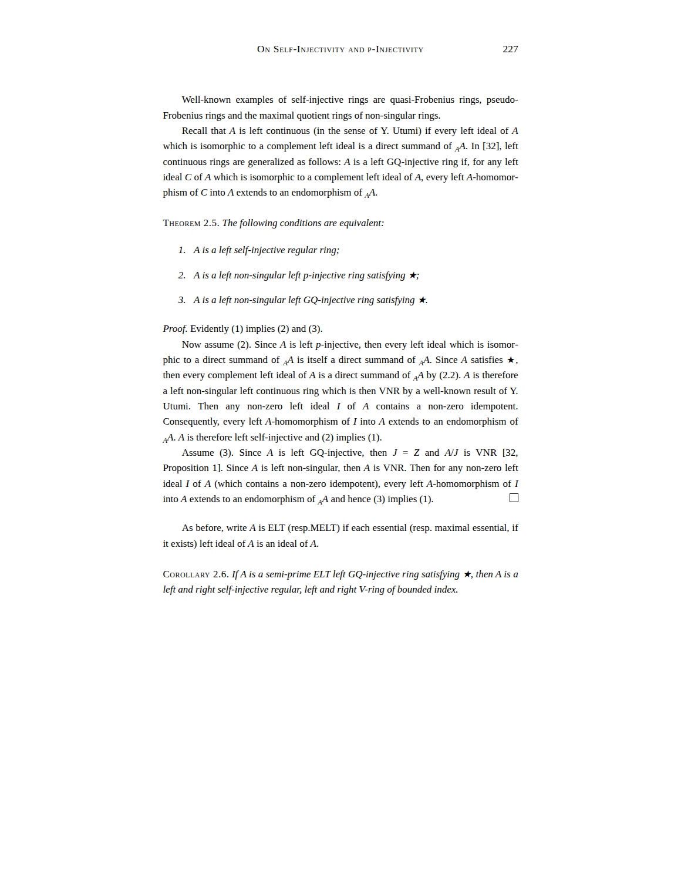On Self-Injectivity and p-Injectivity 227
Well-known examples of self-injective rings are quasi-Frobenius rings, pseudo-Frobenius rings and the maximal quotient rings of non-singular rings.
Recall that A is left continuous (in the sense of Y. Utumi) if every left ideal of A which is isomorphic to a complement left ideal is a direct summand of AA. In [32], left continuous rings are generalized as follows: A is a left GQ-injective ring if, for any left ideal C of A which is isomorphic to a complement left ideal of A, every left A-homomorphism of C into A extends to an endomorphism of AA.
Theorem 2.5. The following conditions are equivalent:
A is a left self-injective regular ring;
A is a left non-singular left p-injective ring satisfying ★;
A is a left non-singular left GQ-injective ring satisfying ★.
Proof. Evidently (1) implies (2) and (3).
Now assume (2). Since A is left p-injective, then every left ideal which is isomorphic to a direct summand of AA is itself a direct summand of AA. Since A satisfies ★, then every complement left ideal of A is a direct summand of AA by (2.2). A is therefore a left non-singular left continuous ring which is then VNR by a well-known result of Y. Utumi. Then any non-zero left ideal I of A contains a non-zero idempotent. Consequently, every left A-homomorphism of I into A extends to an endomorphism of AA. A is therefore left self-injective and (2) implies (1).
Assume (3). Since A is left GQ-injective, then J = Z and A/J is VNR [32, Proposition 1]. Since A is left non-singular, then A is VNR. Then for any non-zero left ideal I of A (which contains a non-zero idempotent), every left A-homomorphism of I into A extends to an endomorphism of AA and hence (3) implies (1).
As before, write A is ELT (resp.MELT) if each essential (resp. maximal essential, if it exists) left ideal of A is an ideal of A.
Corollary 2.6. If A is a semi-prime ELT left GQ-injective ring satisfying ★, then A is a left and right self-injective regular, left and right V-ring of bounded index.